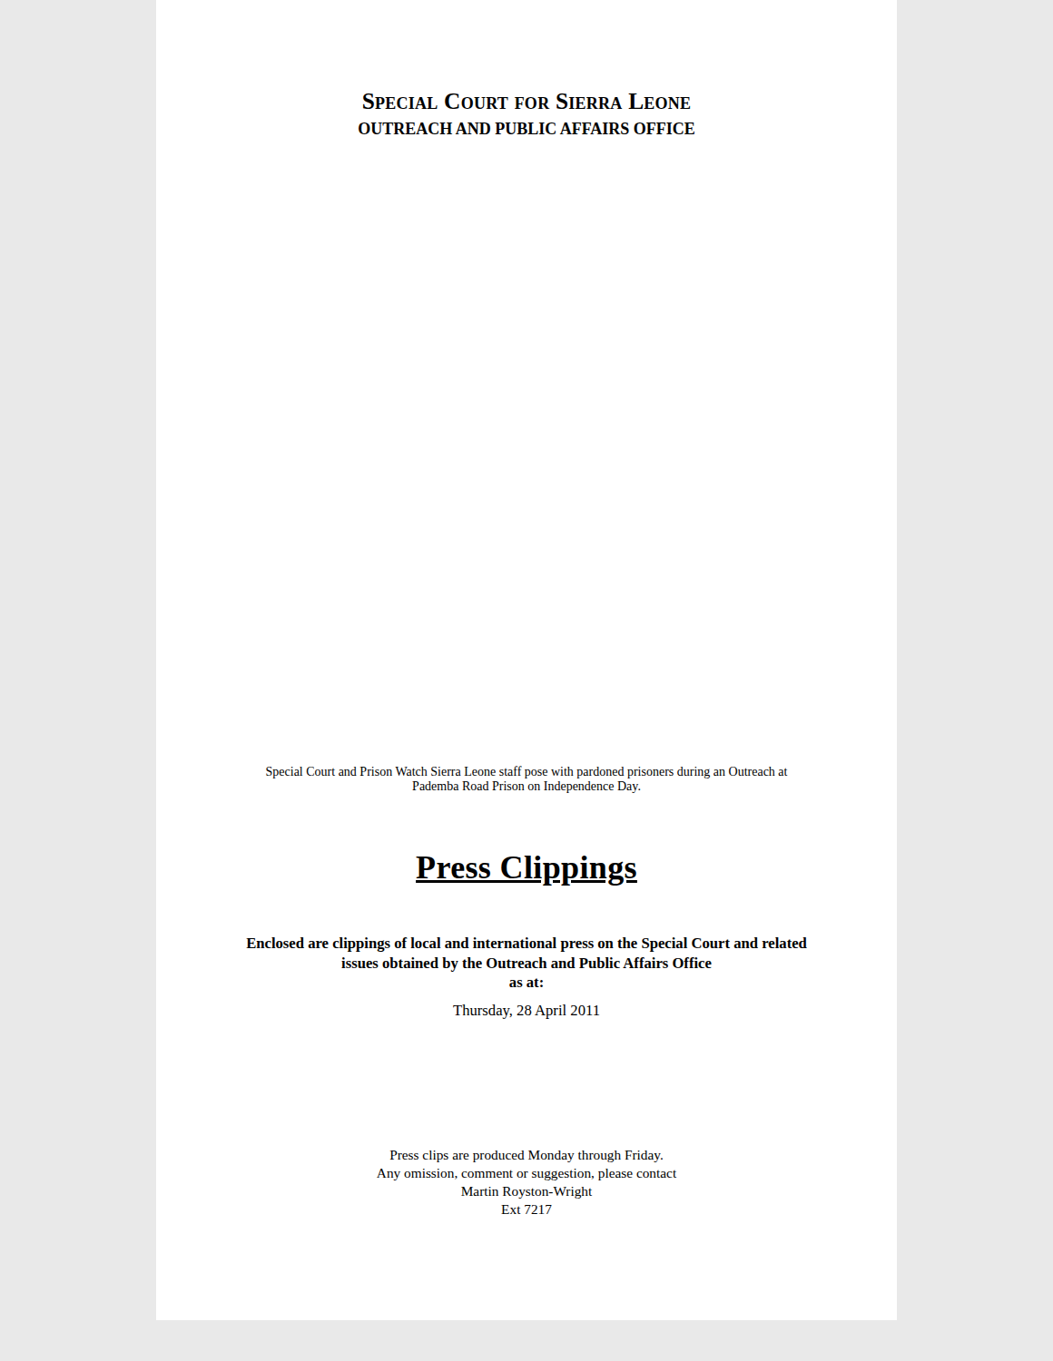Special Court for Sierra Leone
Outreach and Public Affairs Office
Special Court and Prison Watch Sierra Leone staff pose with pardoned prisoners during an Outreach at Pademba Road Prison on Independence Day.
Press Clippings
Enclosed are clippings of local and international press on the Special Court and related issues obtained by the Outreach and Public Affairs Office as at:
Thursday, 28 April 2011
Press clips are produced Monday through Friday.
Any omission, comment or suggestion, please contact
Martin Royston-Wright
Ext 7217